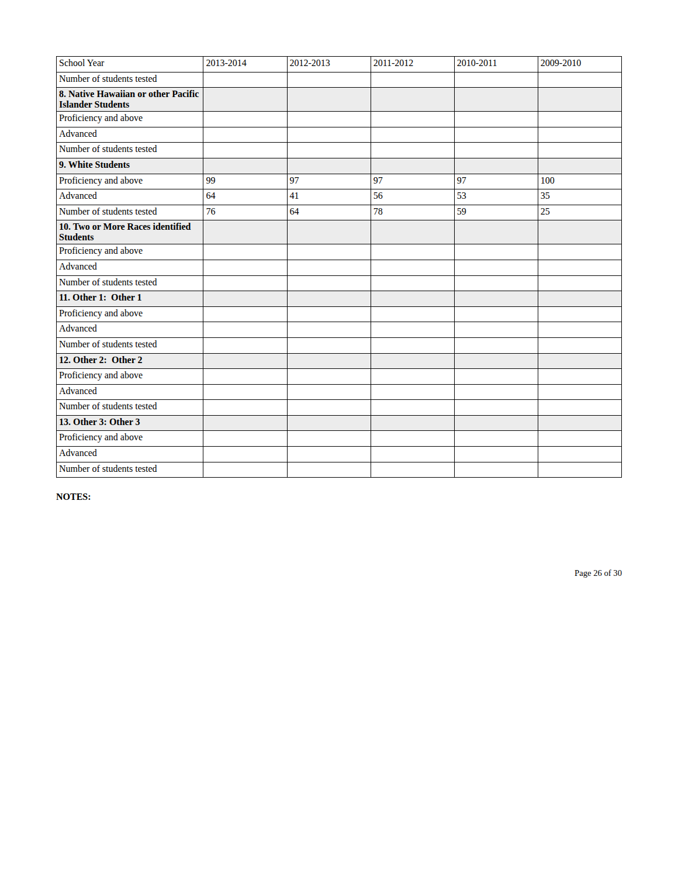| School Year | 2013-2014 | 2012-2013 | 2011-2012 | 2010-2011 | 2009-2010 |
| Number of students tested | | | | | |
| 8. Native Hawaiian or other Pacific Islander Students | | | | | |
| Proficiency and above | | | | | |
| Advanced | | | | | |
| Number of students tested | | | | | |
| 9. White Students | | | | | |
| Proficiency and above | 99 | 97 | 97 | 97 | 100 |
| Advanced | 64 | 41 | 56 | 53 | 35 |
| Number of students tested | 76 | 64 | 78 | 59 | 25 |
| 10. Two or More Races identified Students | | | | | |
| Proficiency and above | | | | | |
| Advanced | | | | | |
| Number of students tested | | | | | |
| 11. Other 1: Other 1 | | | | | |
| Proficiency and above | | | | | |
| Advanced | | | | | |
| Number of students tested | | | | | |
| 12. Other 2: Other 2 | | | | | |
| Proficiency and above | | | | | |
| Advanced | | | | | |
| Number of students tested | | | | | |
| 13. Other 3: Other 3 | | | | | |
| Proficiency and above | | | | | |
| Advanced | | | | | |
| Number of students tested | | | | | |
NOTES:
Page 26 of 30